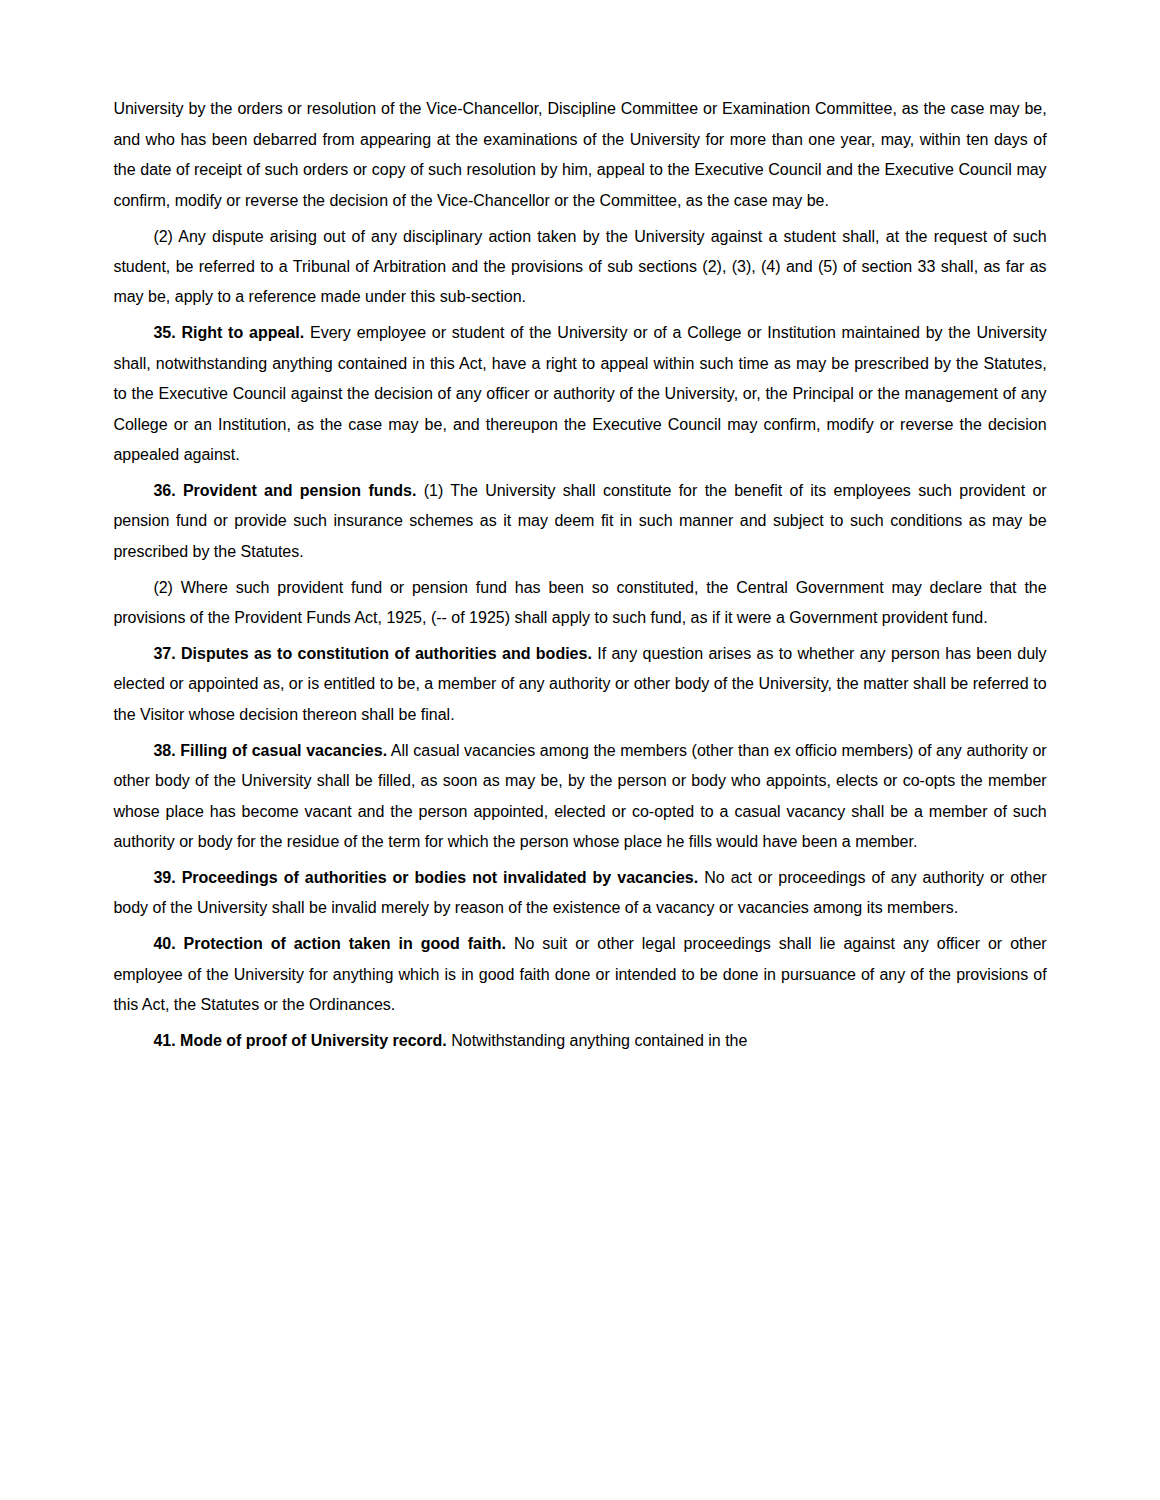University by the orders or resolution of the Vice-Chancellor, Discipline Committee or Examination Committee, as the case may be, and who has been debarred from appearing at the examinations of the University for more than one year, may, within ten days of the date of receipt of such orders or copy of such resolution by him, appeal to the Executive Council and the Executive Council may confirm, modify or reverse the decision of the Vice-Chancellor or the Committee, as the case may be.
(2) Any dispute arising out of any disciplinary action taken by the University against a student shall, at the request of such student, be referred to a Tribunal of Arbitration and the provisions of sub sections (2), (3), (4) and (5) of section 33 shall, as far as may be, apply to a reference made under this sub-section.
35. Right to appeal. Every employee or student of the University or of a College or Institution maintained by the University shall, notwithstanding anything contained in this Act, have a right to appeal within such time as may be prescribed by the Statutes, to the Executive Council against the decision of any officer or authority of the University, or, the Principal or the management of any College or an Institution, as the case may be, and thereupon the Executive Council may confirm, modify or reverse the decision appealed against.
36. Provident and pension funds. (1) The University shall constitute for the benefit of its employees such provident or pension fund or provide such insurance schemes as it may deem fit in such manner and subject to such conditions as may be prescribed by the Statutes.
(2) Where such provident fund or pension fund has been so constituted, the Central Government may declare that the provisions of the Provident Funds Act, 1925, (-- of 1925) shall apply to such fund, as if it were a Government provident fund.
37. Disputes as to constitution of authorities and bodies. If any question arises as to whether any person has been duly elected or appointed as, or is entitled to be, a member of any authority or other body of the University, the matter shall be referred to the Visitor whose decision thereon shall be final.
38. Filling of casual vacancies. All casual vacancies among the members (other than ex officio members) of any authority or other body of the University shall be filled, as soon as may be, by the person or body who appoints, elects or co-opts the member whose place has become vacant and the person appointed, elected or co-opted to a casual vacancy shall be a member of such authority or body for the residue of the term for which the person whose place he fills would have been a member.
39. Proceedings of authorities or bodies not invalidated by vacancies. No act or proceedings of any authority or other body of the University shall be invalid merely by reason of the existence of a vacancy or vacancies among its members.
40. Protection of action taken in good faith. No suit or other legal proceedings shall lie against any officer or other employee of the University for anything which is in good faith done or intended to be done in pursuance of any of the provisions of this Act, the Statutes or the Ordinances.
41. Mode of proof of University record. Notwithstanding anything contained in the